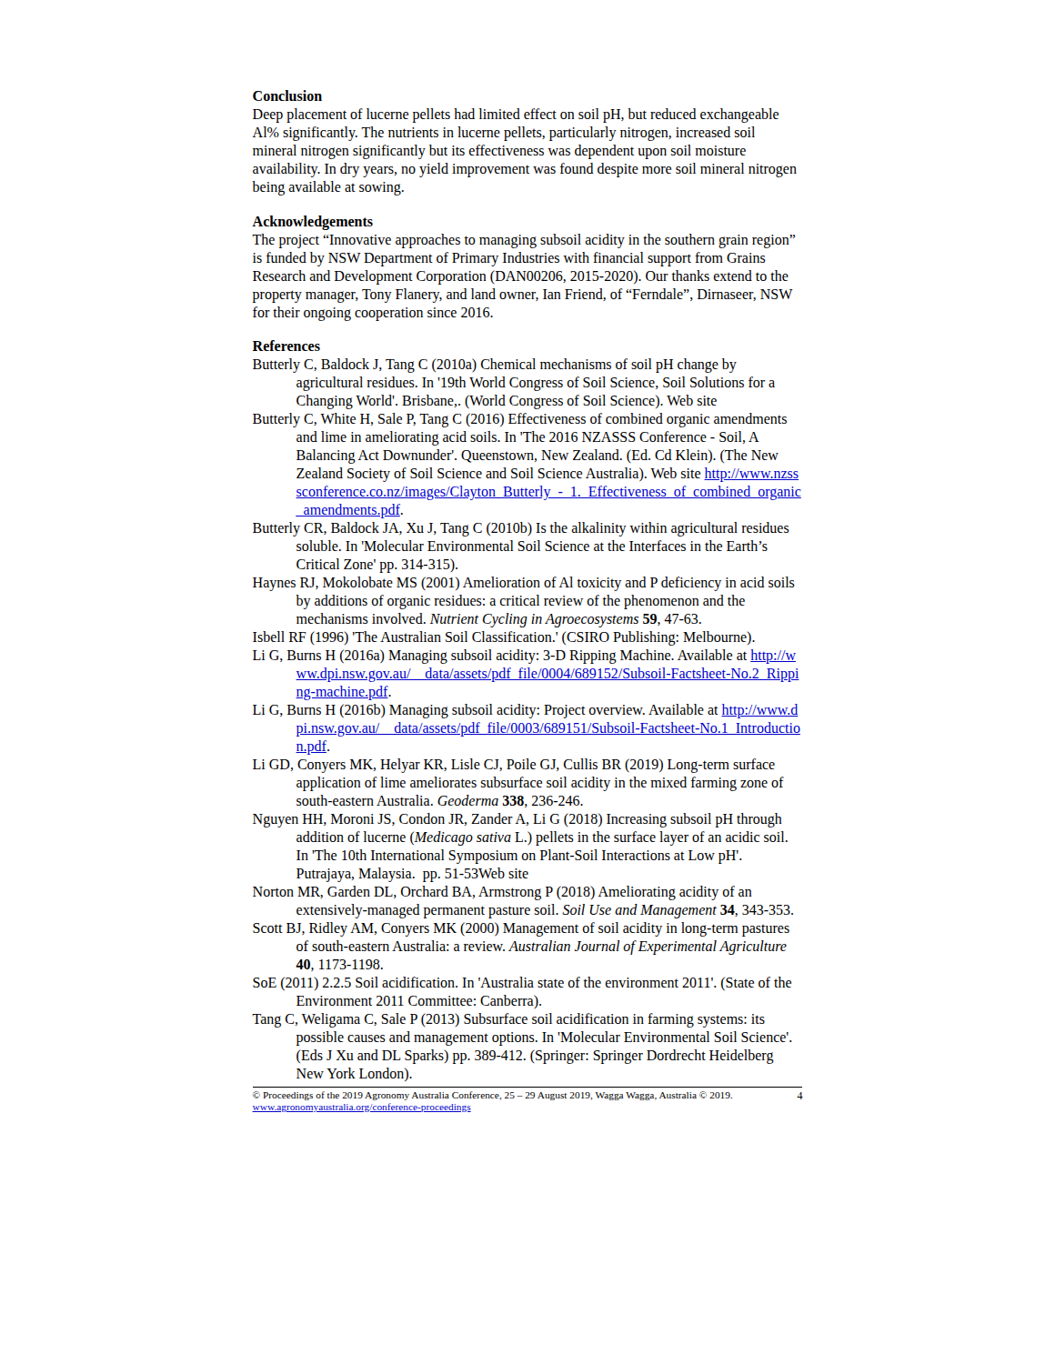Conclusion
Deep placement of lucerne pellets had limited effect on soil pH, but reduced exchangeable Al% significantly. The nutrients in lucerne pellets, particularly nitrogen, increased soil mineral nitrogen significantly but its effectiveness was dependent upon soil moisture availability. In dry years, no yield improvement was found despite more soil mineral nitrogen being available at sowing.
Acknowledgements
The project “Innovative approaches to managing subsoil acidity in the southern grain region” is funded by NSW Department of Primary Industries with financial support from Grains Research and Development Corporation (DAN00206, 2015-2020). Our thanks extend to the property manager, Tony Flanery, and land owner, Ian Friend, of “Ferndale”, Dirnaseer, NSW for their ongoing cooperation since 2016.
References
Butterly C, Baldock J, Tang C (2010a) Chemical mechanisms of soil pH change by agricultural residues. In '19th World Congress of Soil Science, Soil Solutions for a Changing World'. Brisbane,. (World Congress of Soil Science). Web site
Butterly C, White H, Sale P, Tang C (2016) Effectiveness of combined organic amendments and lime in ameliorating acid soils. In 'The 2016 NZASSS Conference - Soil, A Balancing Act Downunder'. Queenstown, New Zealand. (Ed. Cd Klein). (The New Zealand Society of Soil Science and Soil Science Australia). Web site http://www.nzsssconference.co.nz/images/Clayton_Butterly_-_1._Effectiveness_of_combined_organic_amendments.pdf.
Butterly CR, Baldock JA, Xu J, Tang C (2010b) Is the alkalinity within agricultural residues soluble. In 'Molecular Environmental Soil Science at the Interfaces in the Earth’s Critical Zone' pp. 314-315).
Haynes RJ, Mokolobate MS (2001) Amelioration of Al toxicity and P deficiency in acid soils by additions of organic residues: a critical review of the phenomenon and the mechanisms involved. Nutrient Cycling in Agroecosystems 59, 47-63.
Isbell RF (1996) 'The Australian Soil Classification.' (CSIRO Publishing: Melbourne).
Li G, Burns H (2016a) Managing subsoil acidity: 3-D Ripping Machine. Available at http://www.dpi.nsw.gov.au/__data/assets/pdf_file/0004/689152/Subsoil-Factsheet-No.2_Ripping-machine.pdf.
Li G, Burns H (2016b) Managing subsoil acidity: Project overview. Available at http://www.dpi.nsw.gov.au/__data/assets/pdf_file/0003/689151/Subsoil-Factsheet-No.1_Introduction.pdf.
Li GD, Conyers MK, Helyar KR, Lisle CJ, Poile GJ, Cullis BR (2019) Long-term surface application of lime ameliorates subsurface soil acidity in the mixed farming zone of south-eastern Australia. Geoderma 338, 236-246.
Nguyen HH, Moroni JS, Condon JR, Zander A, Li G (2018) Increasing subsoil pH through addition of lucerne (Medicago sativa L.) pellets in the surface layer of an acidic soil. In 'The 10th International Symposium on Plant-Soil Interactions at Low pH'. Putrajaya, Malaysia. pp. 51-53Web site
Norton MR, Garden DL, Orchard BA, Armstrong P (2018) Ameliorating acidity of an extensively-managed permanent pasture soil. Soil Use and Management 34, 343-353.
Scott BJ, Ridley AM, Conyers MK (2000) Management of soil acidity in long-term pastures of south-eastern Australia: a review. Australian Journal of Experimental Agriculture 40, 1173-1198.
SoE (2011) 2.2.5 Soil acidification. In 'Australia state of the environment 2011'. (State of the Environment 2011 Committee: Canberra).
Tang C, Weligama C, Sale P (2013) Subsurface soil acidification in farming systems: its possible causes and management options. In 'Molecular Environmental Soil Science'. (Eds J Xu and DL Sparks) pp. 389-412. (Springer: Springer Dordrecht Heidelberg New York London).
© Proceedings of the 2019 Agronomy Australia Conference, 25 – 29 August 2019, Wagga Wagga, Australia © 2019.
www.agronomyaustralia.org/conference-proceedings
4